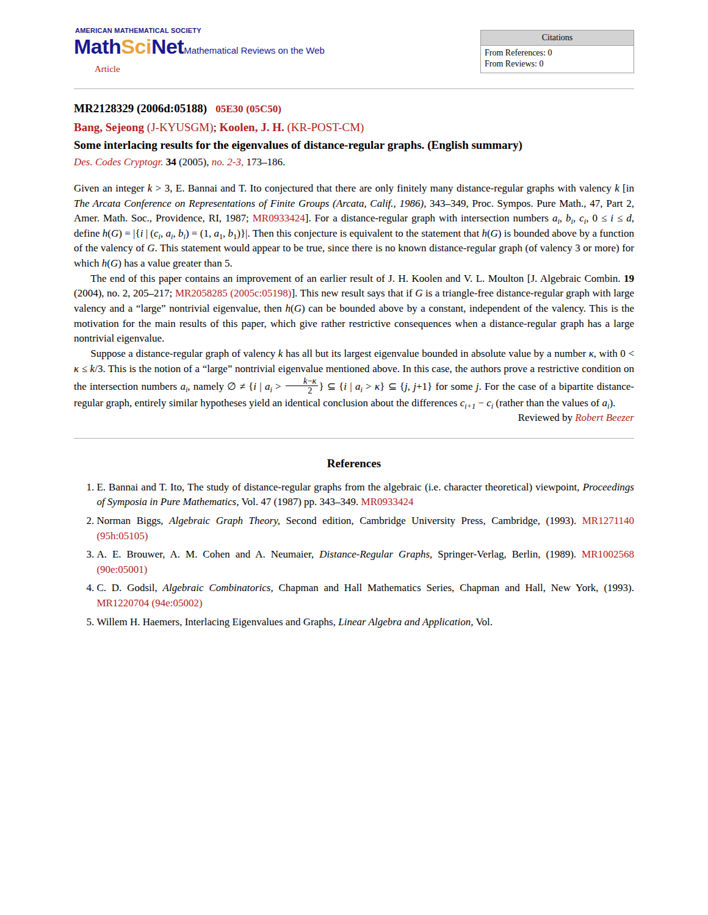AMERICAN MATHEMATICAL SOCIETY
MathSci NetMathematical Reviews on the Web
Article
Citations
From References: 0
From Reviews: 0
MR2128329 (2006d:05188) 05E30 (05C50)
Bang, Sejeong (J-KYUSGM); Koolen, J. H. (KR-POST-CM)
Some interlacing results for the eigenvalues of distance-regular graphs. (English summary)
Des. Codes Cryptogr. 34 (2005), no. 2-3, 173–186.
Given an integer k > 3, E. Bannai and T. Ito conjectured that there are only finitely many distance-regular graphs with valency k [in The Arcata Conference on Representations of Finite Groups (Arcata, Calif., 1986), 343–349, Proc. Sympos. Pure Math., 47, Part 2, Amer. Math. Soc., Providence, RI, 1987; MR0933424]. For a distance-regular graph with intersection numbers ai, bi, ci, 0 ≤ i ≤ d, define h(G) = |{i | (ci, ai, bi) = (1, a1, b1)}|. Then this conjecture is equivalent to the statement that h(G) is bounded above by a function of the valency of G. This statement would appear to be true, since there is no known distance-regular graph (of valency 3 or more) for which h(G) has a value greater than 5.
The end of this paper contains an improvement of an earlier result of J. H. Koolen and V. L. Moulton [J. Algebraic Combin. 19 (2004), no. 2, 205–217; MR2058285 (2005c:05198)]. This new result says that if G is a triangle-free distance-regular graph with large valency and a “large” nontrivial eigenvalue, then h(G) can be bounded above by a constant, independent of the valency. This is the motivation for the main results of this paper, which give rather restrictive consequences when a distance-regular graph has a large nontrivial eigenvalue.
Suppose a distance-regular graph of valency k has all but its largest eigenvalue bounded in absolute value by a number κ, with 0 < κ ≤ k/3. This is the notion of a “large” nontrivial eigenvalue mentioned above. In this case, the authors prove a restrictive condition on the intersection numbers ai, namely ∅ ≠ {i | ai > k−κ 2} ⊆ {i | ai > κ} ⊆ {j, j+1} for some j. For the case of a bipartite distance-regular graph, entirely similar hypotheses yield an identical conclusion about the differences ci+1 − ci (rather than the values of ai).
Reviewed by Robert Beezer
References
E. Bannai and T. Ito, The study of distance-regular graphs from the algebraic (i.e. character theoretical) viewpoint, Proceedings of Symposia in Pure Mathematics, Vol. 47 (1987) pp. 343–349. MR0933424
Norman Biggs, Algebraic Graph Theory, Second edition, Cambridge University Press, Cambridge, (1993). MR1271140 (95h:05105)
A. E. Brouwer, A. M. Cohen and A. Neumaier, Distance-Regular Graphs, Springer-Verlag, Berlin, (1989). MR1002568 (90e:05001)
C. D. Godsil, Algebraic Combinatorics, Chapman and Hall Mathematics Series, Chapman and Hall, New York, (1993). MR1220704 (94e:05002)
Willem H. Haemers, Interlacing Eigenvalues and Graphs, Linear Algebra and Application, Vol.